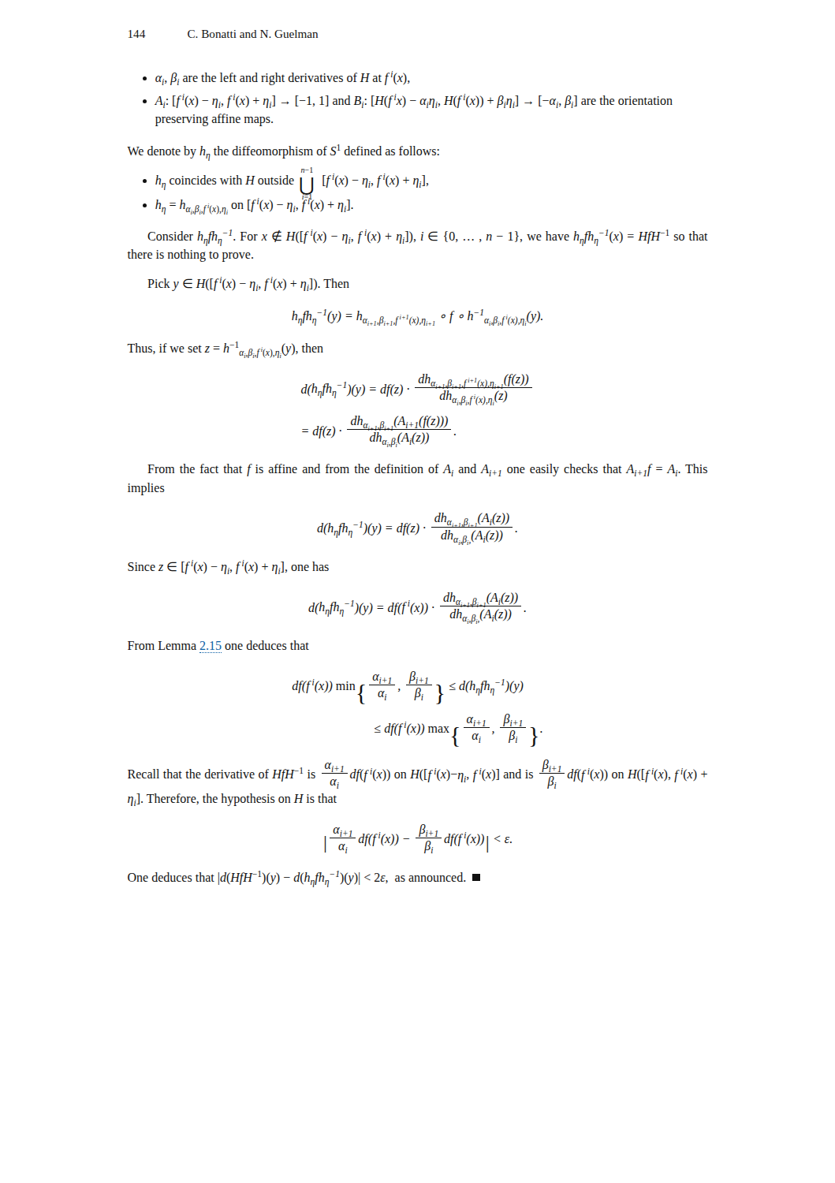144 C. Bonatti and N. Guelman
αi, βi are the left and right derivatives of H at f i(x),
Ai: [f i(x) − ηi, f i(x) + ηi] → [−1, 1] and Bi: [H(f ix) − αiηi, H(f i(x)) + βiηi] → [−αi, βi] are the orientation preserving affine maps.
We denote by hη the diffeomorphism of S1 defined as follows:
hη coincides with H outside ⋃i=1 n−1[f i(x) − ηi, f i(x) + ηi],
hη = hαi,βi,f i(x),ηi on [f i(x) − ηi, f i(x) + ηi].
Consider hηfhη−1. For x ∉ H([f i(x) − ηi, f i(x) + ηi]), i ∈ {0, … , n − 1}, we have hηfhη−1(x) = HfH−1 so that there is nothing to prove.
Pick y ∈ H([f i(x) − ηi, f i(x) + ηi]). Then
hηfhη−1(y) = hαi+1,βi+1,f i+1(x),ηi+1 ∘ f ∘ h−1αi,βi,f i(x),ηi(y).
Thus, if we set z = h−1αi,βi,f i(x),ηi(y), then
d(hηfhη−1)(y) = df(z) · dhαi+1,βi+1,f i+1(x),ηi+1(f(z)) dhαi,βi,f i(x),ηi(z) = df(z) · dhαi+1,βi+1(Ai+1(f(z))) dhαi,βi(Ai(z)).
From the fact that f is affine and from the definition of Ai and Ai+1 one easily checks that Ai+1f = Ai. This implies
d(hηfhη−1)(y) = df(z) · dhαi+1,βi+1(Ai(z)) dhαi,βi,(Ai(z)).
Since z ∈ [f i(x) − ηi, f i(x) + ηi], one has
d(hηfhη−1)(y) = df(f i(x)) · dhαi+1,βi+1(Ai(z)) dhαi,βi,(Ai(z)).
From Lemma 2.15 one deduces that
df(f i(x)) min{αi+1 αi, βi+1 βi} ≤ d(hηfhη−1)(y) ≤ df(f i(x)) max{αi+1 αi, βi+1 βi}.
Recall that the derivative of HfH−1 is αi+1 αi df(f i(x)) on H([f i(x)−ηi, f i(x)] and is βi+1 βi df(f i(x)) on H([f i(x), f i(x) + ηi]. Therefore, the hypothesis on H is that
|αi+1 αi df(f i(x)) − βi+1 βi df(f i(x))| < ε.
One deduces that |d(HfH−1)(y) − d(hηfhη−1)(y)| < 2ε, as announced.